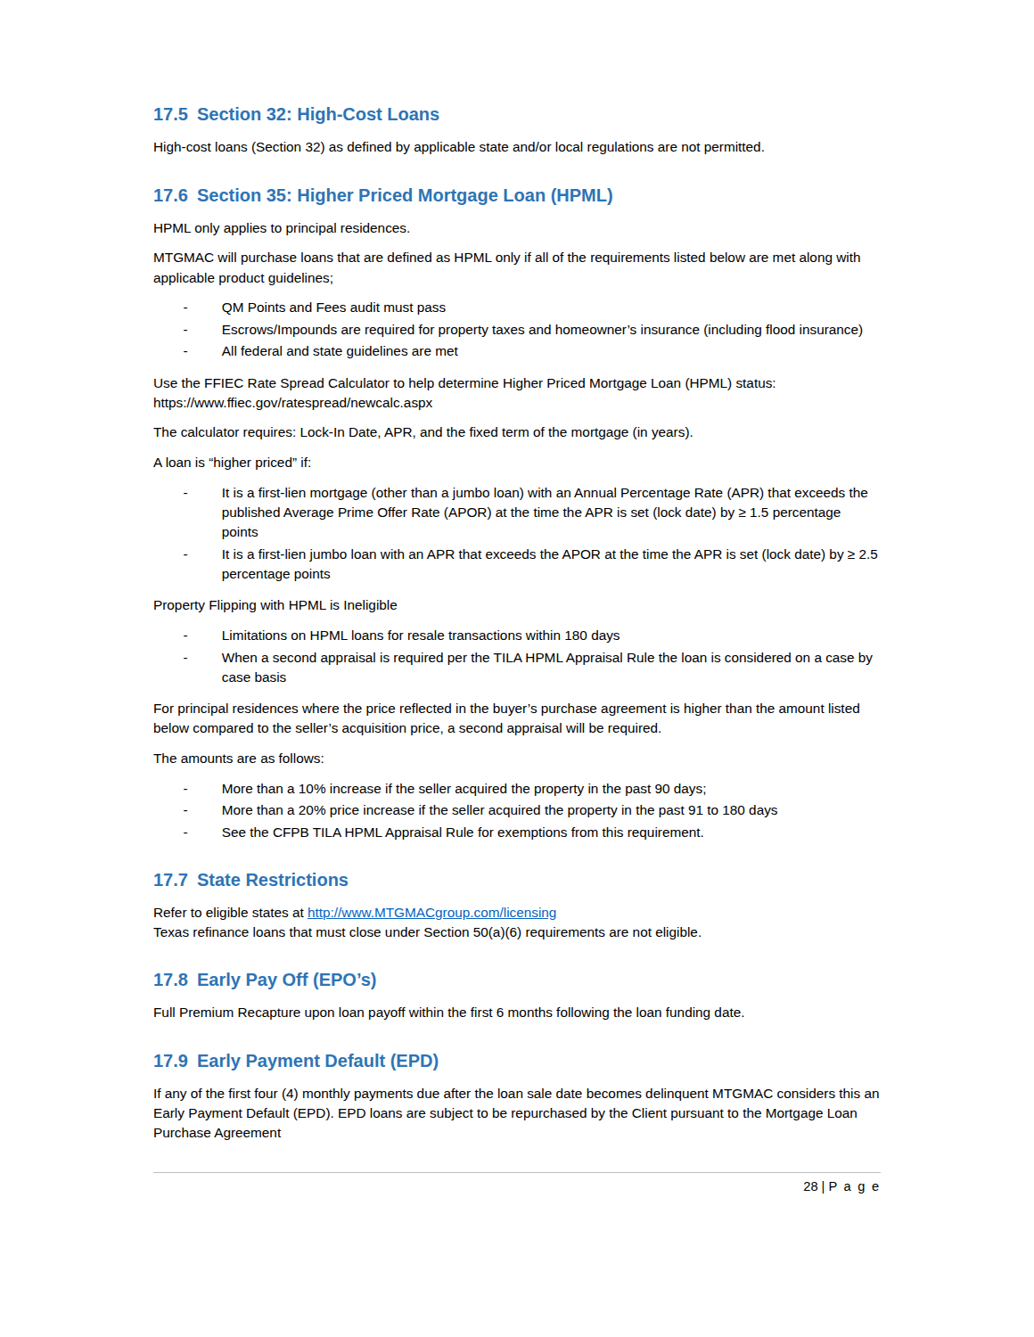17.5 Section 32: High-Cost Loans
High-cost loans (Section 32) as defined by applicable state and/or local regulations are not permitted.
17.6 Section 35: Higher Priced Mortgage Loan (HPML)
HPML only applies to principal residences.
MTGMAC will purchase loans that are defined as HPML only if all of the requirements listed below are met along with applicable product guidelines;
QM Points and Fees audit must pass
Escrows/Impounds are required for property taxes and homeowner’s insurance (including flood insurance)
All federal and state guidelines are met
Use the FFIEC Rate Spread Calculator to help determine Higher Priced Mortgage Loan (HPML) status: https://www.ffiec.gov/ratespread/newcalc.aspx
The calculator requires: Lock-In Date, APR, and the fixed term of the mortgage (in years).
A loan is “higher priced” if:
It is a first-lien mortgage (other than a jumbo loan) with an Annual Percentage Rate (APR) that exceeds the published Average Prime Offer Rate (APOR) at the time the APR is set (lock date) by ≥ 1.5 percentage points
It is a first-lien jumbo loan with an APR that exceeds the APOR at the time the APR is set (lock date) by ≥ 2.5 percentage points
Property Flipping with HPML is Ineligible
Limitations on HPML loans for resale transactions within 180 days
When a second appraisal is required per the TILA HPML Appraisal Rule the loan is considered on a case by case basis
For principal residences where the price reflected in the buyer’s purchase agreement is higher than the amount listed below compared to the seller’s acquisition price, a second appraisal will be required.
The amounts are as follows:
More than a 10% increase if the seller acquired the property in the past 90 days;
More than a 20% price increase if the seller acquired the property in the past 91 to 180 days
See the CFPB TILA HPML Appraisal Rule for exemptions from this requirement.
17.7 State Restrictions
Refer to eligible states at http://www.MTGMACgroup.com/licensing
Texas refinance loans that must close under Section 50(a)(6) requirements are not eligible.
17.8 Early Pay Off (EPO’s)
Full Premium Recapture upon loan payoff within the first 6 months following the loan funding date.
17.9 Early Payment Default (EPD)
If any of the first four (4) monthly payments due after the loan sale date becomes delinquent MTGMAC considers this an Early Payment Default (EPD). EPD loans are subject to be repurchased by the Client pursuant to the Mortgage Loan Purchase Agreement
28 | P a g e